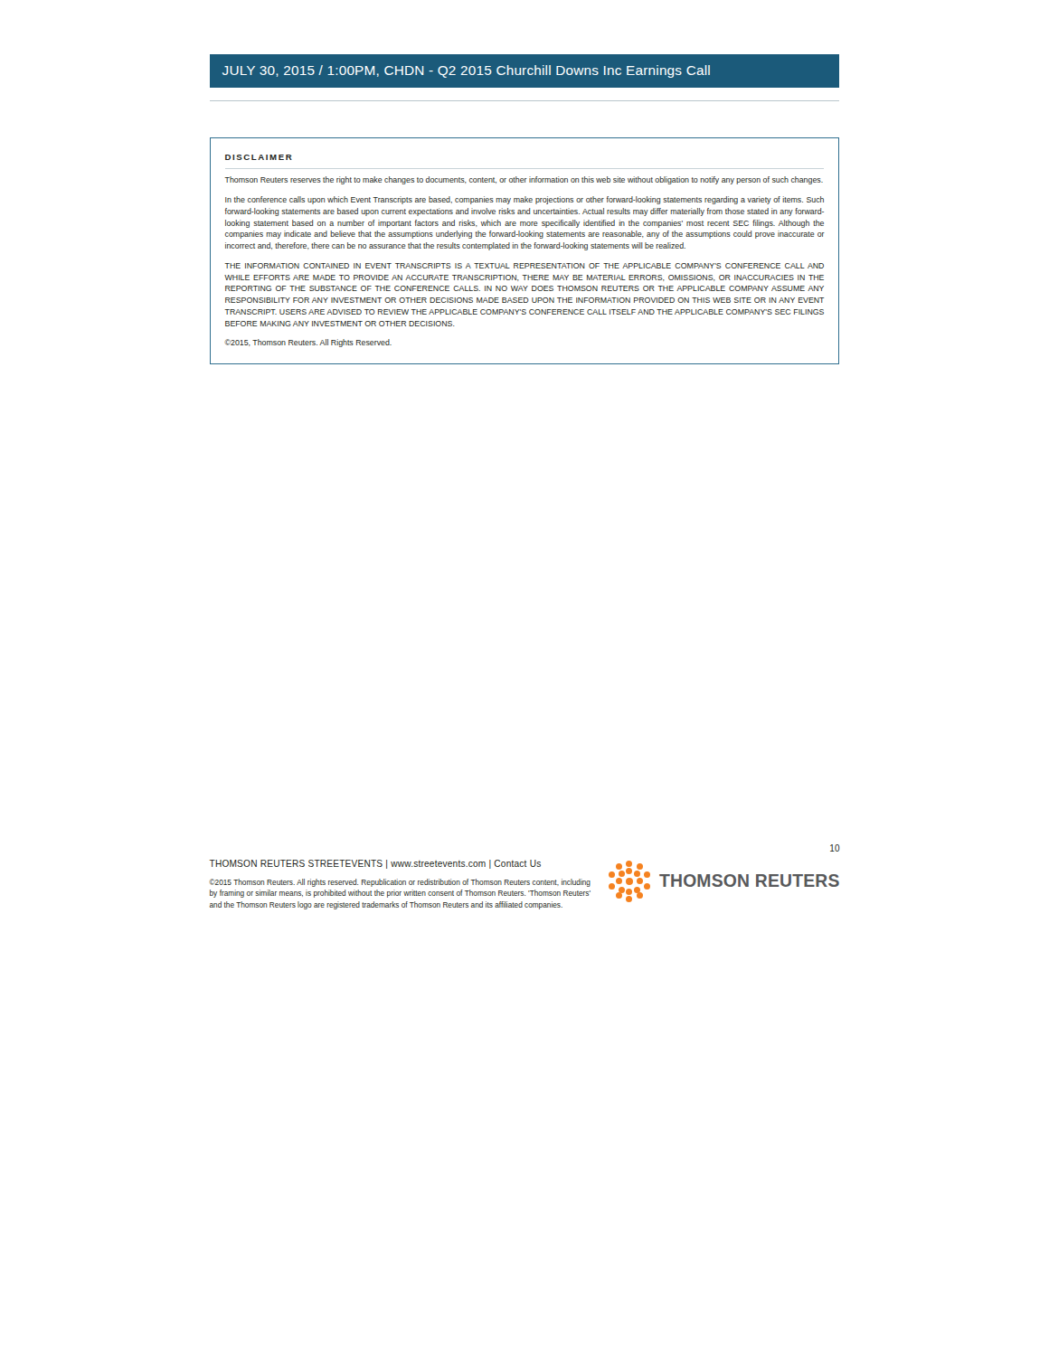JULY 30, 2015 / 1:00PM, CHDN - Q2 2015 Churchill Downs Inc Earnings Call
Disclaimer
Thomson Reuters reserves the right to make changes to documents, content, or other information on this web site without obligation to notify any person of such changes.
In the conference calls upon which Event Transcripts are based, companies may make projections or other forward-looking statements regarding a variety of items. Such forward-looking statements are based upon current expectations and involve risks and uncertainties. Actual results may differ materially from those stated in any forward-looking statement based on a number of important factors and risks, which are more specifically identified in the companies' most recent SEC filings. Although the companies may indicate and believe that the assumptions underlying the forward-looking statements are reasonable, any of the assumptions could prove inaccurate or incorrect and, therefore, there can be no assurance that the results contemplated in the forward-looking statements will be realized.
The information contained in event transcripts is a textual representation of the applicable company's conference call and while efforts are made to provide an accurate transcription, there may be material errors, omissions, or inaccuracies in the reporting of the substance of the conference calls. In no way does Thomson Reuters or the applicable company assume any responsibility for any investment or other decisions made based upon the information provided on this web site or in any event transcript. Users are advised to review the applicable company's conference call itself and the applicable company's SEC filings before making any investment or other decisions.
©2015, Thomson Reuters. All Rights Reserved.
10
THOMSON REUTERS STREETEVENTS | www.streetevents.com | Contact Us
©2015 Thomson Reuters. All rights reserved. Republication or redistribution of Thomson Reuters content, including by framing or similar means, is prohibited without the prior written consent of Thomson Reuters. 'Thomson Reuters' and the Thomson Reuters logo are registered trademarks of Thomson Reuters and its affiliated companies.
THOMSON REUTERS